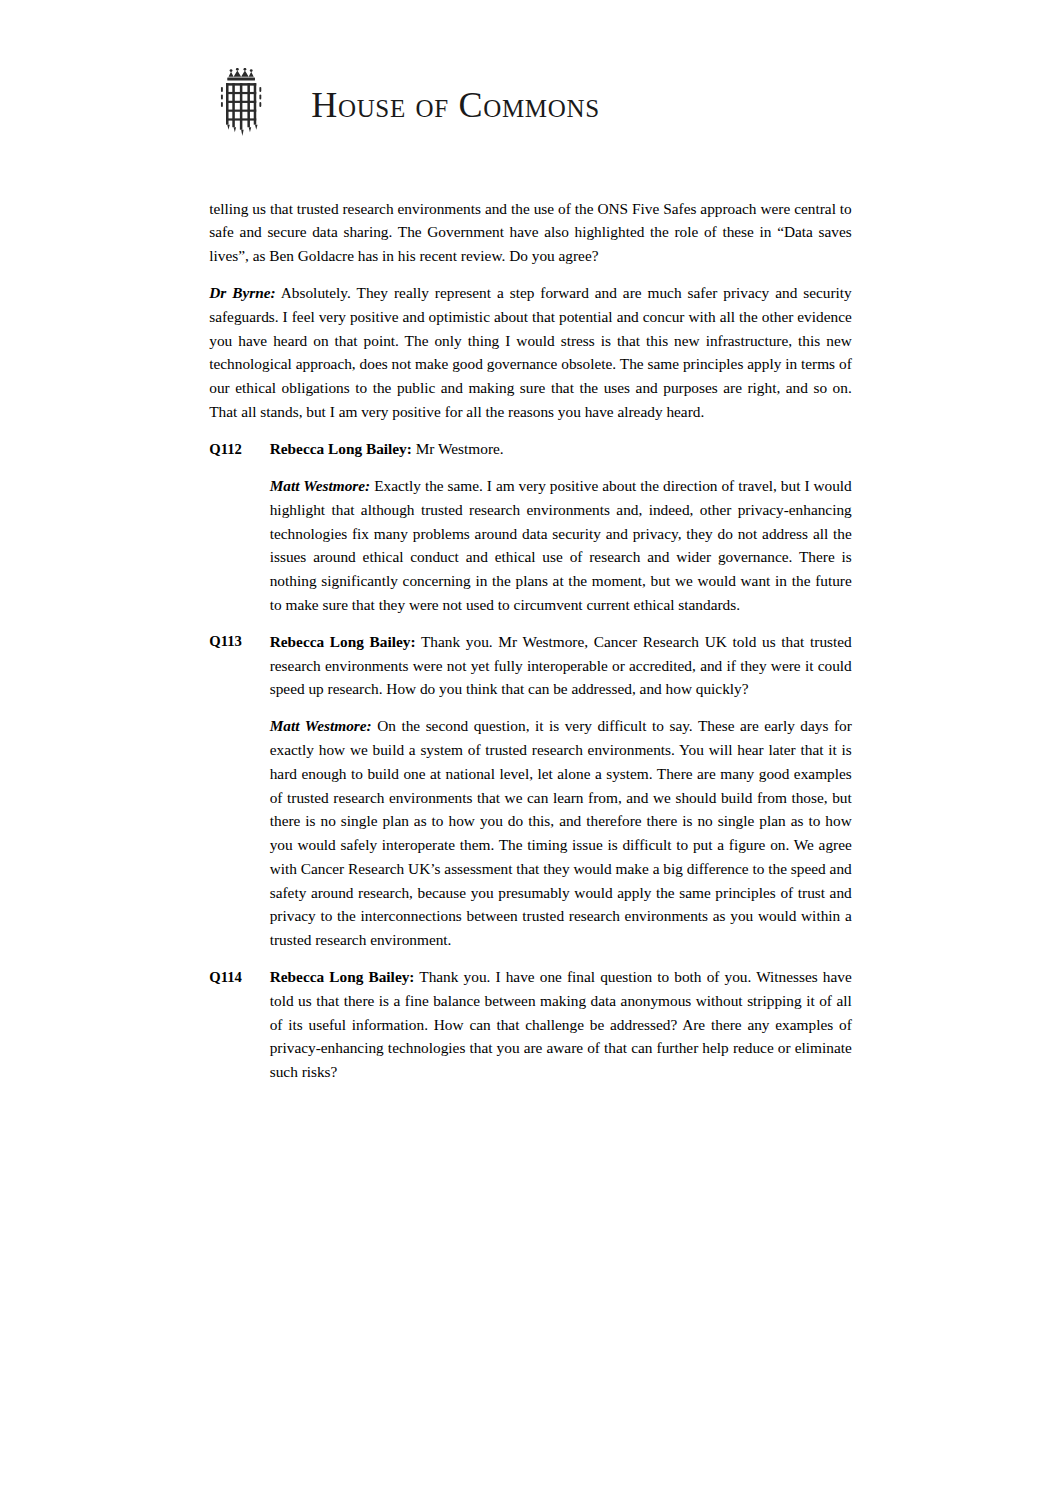House of Commons
telling us that trusted research environments and the use of the ONS Five Safes approach were central to safe and secure data sharing. The Government have also highlighted the role of these in “Data saves lives”, as Ben Goldacre has in his recent review. Do you agree?
Dr Byrne: Absolutely. They really represent a step forward and are much safer privacy and security safeguards. I feel very positive and optimistic about that potential and concur with all the other evidence you have heard on that point. The only thing I would stress is that this new infrastructure, this new technological approach, does not make good governance obsolete. The same principles apply in terms of our ethical obligations to the public and making sure that the uses and purposes are right, and so on. That all stands, but I am very positive for all the reasons you have already heard.
Q112
Rebecca Long Bailey: Mr Westmore.
Matt Westmore: Exactly the same. I am very positive about the direction of travel, but I would highlight that although trusted research environments and, indeed, other privacy-enhancing technologies fix many problems around data security and privacy, they do not address all the issues around ethical conduct and ethical use of research and wider governance. There is nothing significantly concerning in the plans at the moment, but we would want in the future to make sure that they were not used to circumvent current ethical standards.
Q113
Rebecca Long Bailey: Thank you. Mr Westmore, Cancer Research UK told us that trusted research environments were not yet fully interoperable or accredited, and if they were it could speed up research. How do you think that can be addressed, and how quickly?
Matt Westmore: On the second question, it is very difficult to say. These are early days for exactly how we build a system of trusted research environments. You will hear later that it is hard enough to build one at national level, let alone a system. There are many good examples of trusted research environments that we can learn from, and we should build from those, but there is no single plan as to how you do this, and therefore there is no single plan as to how you would safely interoperate them. The timing issue is difficult to put a figure on. We agree with Cancer Research UK’s assessment that they would make a big difference to the speed and safety around research, because you presumably would apply the same principles of trust and privacy to the interconnections between trusted research environments as you would within a trusted research environment.
Q114
Rebecca Long Bailey: Thank you. I have one final question to both of you. Witnesses have told us that there is a fine balance between making data anonymous without stripping it of all of its useful information. How can that challenge be addressed? Are there any examples of privacy-enhancing technologies that you are aware of that can further help reduce or eliminate such risks?